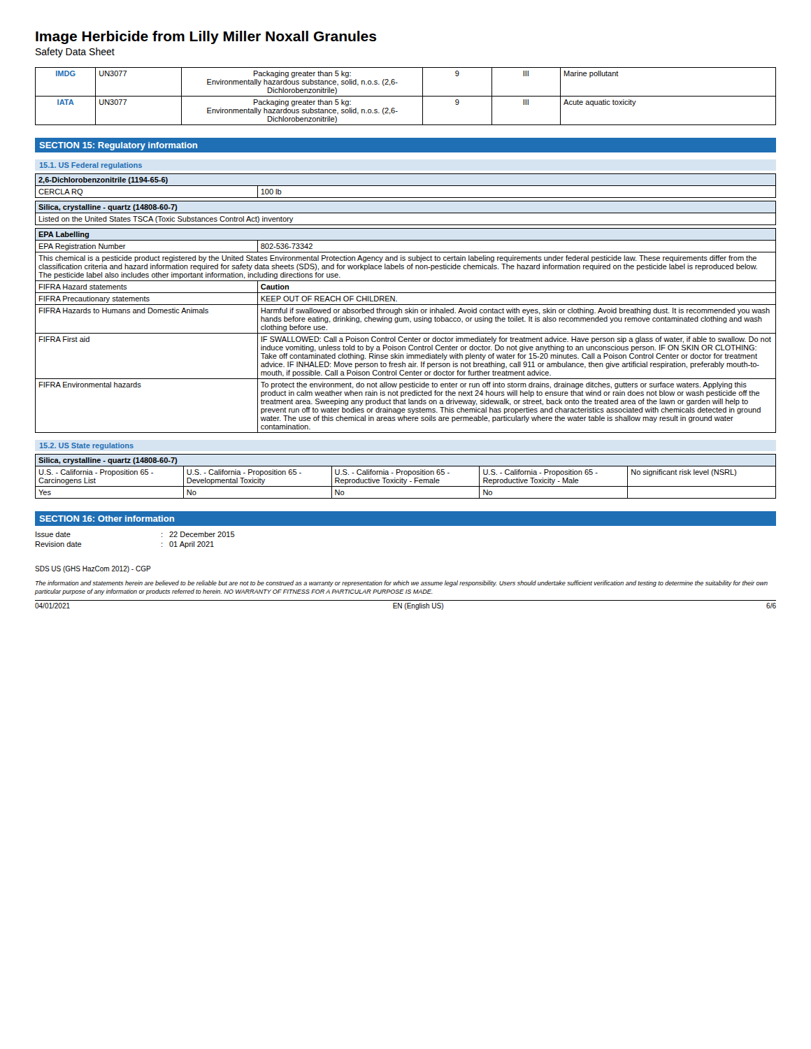Image Herbicide from Lilly Miller Noxall Granules
Safety Data Sheet
| IMDG | UN3077 | Packaging greater than 5 kg: Environmentally hazardous substance, solid, n.o.s. (2,6-Dichlorobenzonitrile) | 9 | III | Marine pollutant |
| IATA | UN3077 | Packaging greater than 5 kg: Environmentally hazardous substance, solid, n.o.s. (2,6-Dichlorobenzonitrile) | 9 | III | Acute aquatic toxicity |
SECTION 15: Regulatory information
15.1. US Federal regulations
| 2,6-Dichlorobenzonitrile (1194-65-6) |
| CERCLA RQ | 100 lb |
| Silica, crystalline - quartz (14808-60-7) |
| Listed on the United States TSCA (Toxic Substances Control Act) inventory |
| EPA Labelling |
| EPA Registration Number | 802-536-73342 |
| This chemical is a pesticide product registered by the United States Environmental Protection Agency and is subject to certain labeling requirements under federal pesticide law. These requirements differ from the classification criteria and hazard information required for safety data sheets (SDS), and for workplace labels of non-pesticide chemicals. The hazard information required on the pesticide label is reproduced below. The pesticide label also includes other important information, including directions for use. |
| FIFRA Hazard statements | Caution |
| FIFRA Precautionary statements | KEEP OUT OF REACH OF CHILDREN. |
| FIFRA Hazards to Humans and Domestic Animals | Harmful if swallowed or absorbed through skin or inhaled. Avoid contact with eyes, skin or clothing. Avoid breathing dust. It is recommended you wash hands before eating, drinking, chewing gum, using tobacco, or using the toilet. It is also recommended you remove contaminated clothing and wash clothing before use. |
| FIFRA First aid | IF SWALLOWED: Call a Poison Control Center or doctor immediately for treatment advice. Have person sip a glass of water, if able to swallow. Do not induce vomiting, unless told to by a Poison Control Center or doctor. Do not give anything to an unconscious person. IF ON SKIN OR CLOTHING: Take off contaminated clothing. Rinse skin immediately with plenty of water for 15-20 minutes. Call a Poison Control Center or doctor for treatment advice. IF INHALED: Move person to fresh air. If person is not breathing, call 911 or ambulance, then give artificial respiration, preferably mouth-to-mouth, if possible. Call a Poison Control Center or doctor for further treatment advice. |
| FIFRA Environmental hazards | To protect the environment, do not allow pesticide to enter or run off into storm drains, drainage ditches, gutters or surface waters. Applying this product in calm weather when rain is not predicted for the next 24 hours will help to ensure that wind or rain does not blow or wash pesticide off the treatment area. Sweeping any product that lands on a driveway, sidewalk, or street, back onto the treated area of the lawn or garden will help to prevent run off to water bodies or drainage systems. This chemical has properties and characteristics associated with chemicals detected in ground water. The use of this chemical in areas where soils are permeable, particularly where the water table is shallow may result in ground water contamination. |
15.2. US State regulations
| Silica, crystalline - quartz (14808-60-7) |
| U.S. - California - Proposition 65 - Carcinogens List | U.S. - California - Proposition 65 - Developmental Toxicity | U.S. - California - Proposition 65 - Reproductive Toxicity - Female | U.S. - California - Proposition 65 - Reproductive Toxicity - Male | No significant risk level (NSRL) |
| Yes | No | No | No | |
SECTION 16: Other information
Issue date
:
22 December 2015
Revision date
:
01 April 2021
SDS US (GHS HazCom 2012) - CGP
The information and statements herein are believed to be reliable but are not to be construed as a warranty or representation for which we assume legal responsibility. Users should undertake sufficient verification and testing to determine the suitability for their own particular purpose of any information or products referred to herein. NO WARRANTY OF FITNESS FOR A PARTICULAR PURPOSE IS MADE.
04/01/2021 EN (English US) 6/6